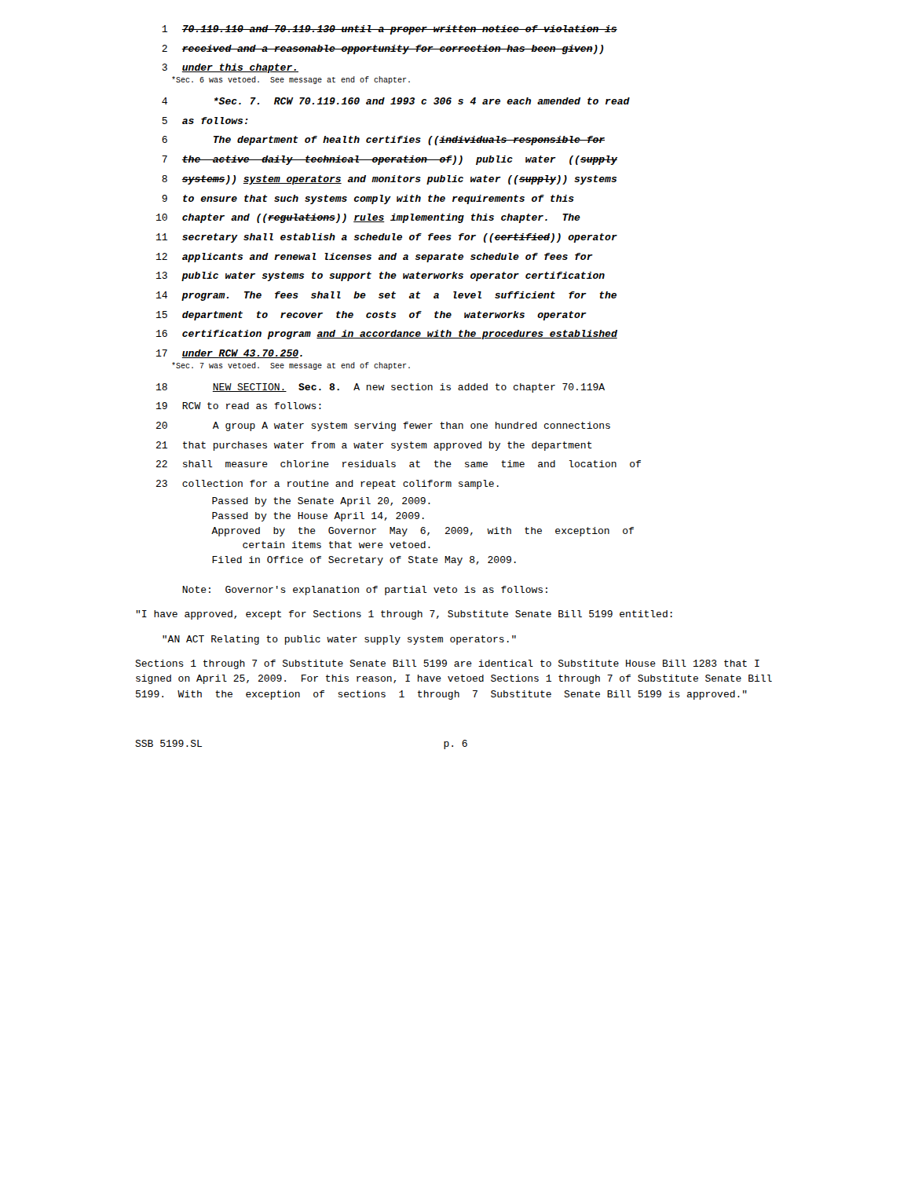1
70.119.110 and 70.119.130 until a proper written notice of violation is
2
received and a reasonable opportunity for correction has been given))
3
under this chapter.
*Sec. 6 was vetoed. See message at end of chapter.
4
*Sec. 7. RCW 70.119.160 and 1993 c 306 s 4 are each amended to read
5
as follows:
6
The department of health certifies ((individuals responsible for
7
the active daily technical operation of)) public water ((supply
8
systems)) system operators and monitors public water ((supply)) systems
9
to ensure that such systems comply with the requirements of this
10
chapter and ((regulations)) rules implementing this chapter. The
11
secretary shall establish a schedule of fees for ((certified)) operator
12
applicants and renewal licenses and a separate schedule of fees for
13
public water systems to support the waterworks operator certification
14
program. The fees shall be set at a level sufficient for the
15
department to recover the costs of the waterworks operator
16
certification program and in accordance with the procedures established
17
under RCW 43.70.250.
*Sec. 7 was vetoed. See message at end of chapter.
18
NEW SECTION. Sec. 8. A new section is added to chapter 70.119A
19
RCW to read as follows:
20
A group A water system serving fewer than one hundred connections
21
that purchases water from a water system approved by the department
22
shall measure chlorine residuals at the same time and location of
23
collection for a routine and repeat coliform sample.
Passed by the Senate April 20, 2009.
Passed by the House April 14, 2009.
Approved by the Governor May 6, 2009, with the exception of
certain items that were vetoed.
Filed in Office of Secretary of State May 8, 2009.
Note: Governor's explanation of partial veto is as follows:
"I have approved, except for Sections 1 through 7, Substitute Senate Bill 5199 entitled:
"AN ACT Relating to public water supply system operators."
Sections 1 through 7 of Substitute Senate Bill 5199 are identical to Substitute House Bill 1283 that I signed on April 25, 2009. For this reason, I have vetoed Sections 1 through 7 of Substitute Senate Bill 5199. With the exception of sections 1 through 7 Substitute Senate Bill 5199 is approved."
SSB 5199.SL
p. 6